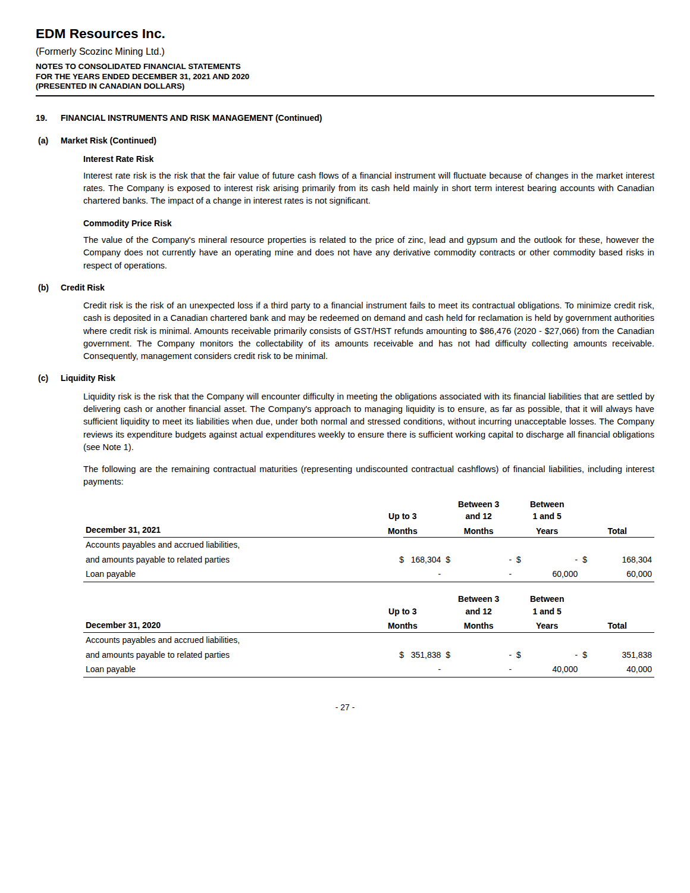EDM Resources Inc.
(Formerly Scozinc Mining Ltd.)
NOTES TO CONSOLIDATED FINANCIAL STATEMENTS
FOR THE YEARS ENDED DECEMBER 31, 2021 AND 2020
(PRESENTED IN CANADIAN DOLLARS)
19. FINANCIAL INSTRUMENTS AND RISK MANAGEMENT (Continued)
(a) Market Risk (Continued)
Interest Rate Risk
Interest rate risk is the risk that the fair value of future cash flows of a financial instrument will fluctuate because of changes in the market interest rates. The Company is exposed to interest risk arising primarily from its cash held mainly in short term interest bearing accounts with Canadian chartered banks. The impact of a change in interest rates is not significant.
Commodity Price Risk
The value of the Company's mineral resource properties is related to the price of zinc, lead and gypsum and the outlook for these, however the Company does not currently have an operating mine and does not have any derivative commodity contracts or other commodity based risks in respect of operations.
(b) Credit Risk
Credit risk is the risk of an unexpected loss if a third party to a financial instrument fails to meet its contractual obligations. To minimize credit risk, cash is deposited in a Canadian chartered bank and may be redeemed on demand and cash held for reclamation is held by government authorities where credit risk is minimal. Amounts receivable primarily consists of GST/HST refunds amounting to $86,476 (2020 - $27,066) from the Canadian government. The Company monitors the collectability of its amounts receivable and has not had difficulty collecting amounts receivable. Consequently, management considers credit risk to be minimal.
(c) Liquidity Risk
Liquidity risk is the risk that the Company will encounter difficulty in meeting the obligations associated with its financial liabilities that are settled by delivering cash or another financial asset. The Company's approach to managing liquidity is to ensure, as far as possible, that it will always have sufficient liquidity to meet its liabilities when due, under both normal and stressed conditions, without incurring unacceptable losses. The Company reviews its expenditure budgets against actual expenditures weekly to ensure there is sufficient working capital to discharge all financial obligations (see Note 1).
The following are the remaining contractual maturities (representing undiscounted contractual cashflows) of financial liabilities, including interest payments:
| | | Between 3 | Between | |
| | Up to 3 | and 12 | 1 and 5 | |
| December 31, 2021 | Months | Months | Years | Total |
| Accounts payables and accrued liabilities, | | | | | | | |
| and amounts payable to related parties | $ 168,304 | $ | - | $ | - | $ | 168,304 |
| Loan payable | - | | - | | 60,000 | | 60,000 |
| | | Between 3 | Between | |
| | Up to 3 | and 12 | 1 and 5 | |
| December 31, 2020 | Months | Months | Years | Total |
| Accounts payables and accrued liabilities, | | | | | | | |
| and amounts payable to related parties | $ 351,838 | $ | - | $ | - | $ | 351,838 |
| Loan payable | - | | - | | 40,000 | | 40,000 |
- 27 -